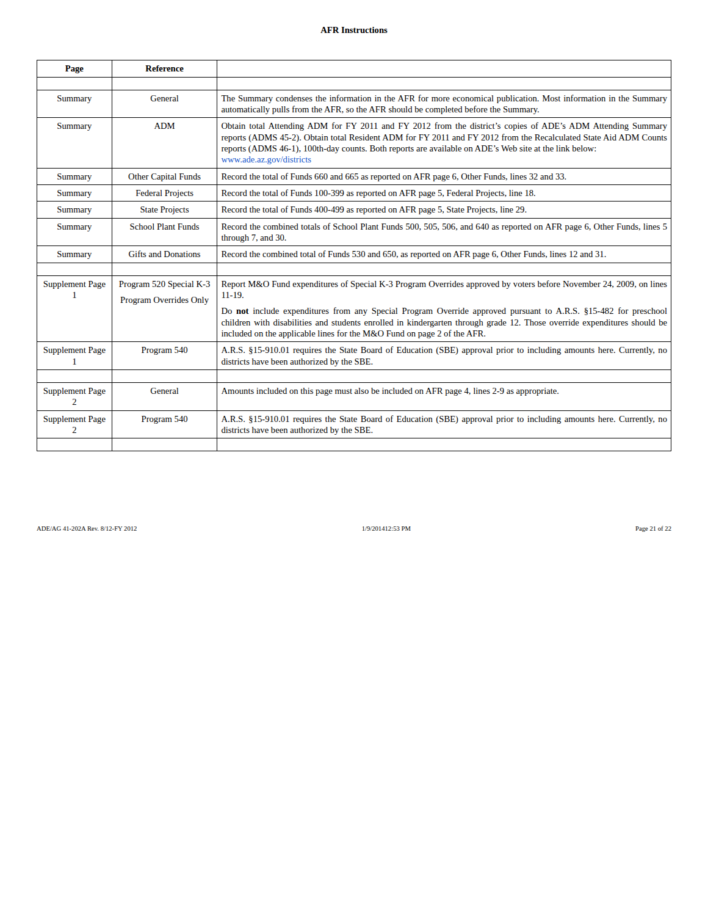AFR Instructions
| Page | Reference | |
| --- | --- | --- |
| Summary | General | The Summary condenses the information in the AFR for more economical publication. Most information in the Summary automatically pulls from the AFR, so the AFR should be completed before the Summary. |
| Summary | ADM | Obtain total Attending ADM for FY 2011 and FY 2012 from the district’s copies of ADE’s ADM Attending Summary reports (ADMS 45-2). Obtain total Resident ADM for FY 2011 and FY 2012 from the Recalculated State Aid ADM Counts reports (ADMS 46-1), 100th-day counts. Both reports are available on ADE’s Web site at the link below: www.ade.az.gov/districts |
| Summary | Other Capital Funds | Record the total of Funds 660 and 665 as reported on AFR page 6, Other Funds, lines 32 and 33. |
| Summary | Federal Projects | Record the total of Funds 100-399 as reported on AFR page 5, Federal Projects, line 18. |
| Summary | State Projects | Record the total of Funds 400-499 as reported on AFR page 5, State Projects, line 29. |
| Summary | School Plant Funds | Record the combined totals of School Plant Funds 500, 505, 506, and 640 as reported on AFR page 6, Other Funds, lines 5 through 7, and 30. |
| Summary | Gifts and Donations | Record the combined total of Funds 530 and 650, as reported on AFR page 6, Other Funds, lines 12 and 31. |
| Supplement Page 1 | Program 520 Special K-3 Program Overrides Only | Report M&O Fund expenditures of Special K-3 Program Overrides approved by voters before November 24, 2009, on lines 11-19. Do not include expenditures from any Special Program Override approved pursuant to A.R.S. §15-482 for preschool children with disabilities and students enrolled in kindergarten through grade 12. Those override expenditures should be included on the applicable lines for the M&O Fund on page 2 of the AFR. |
| Supplement Page 1 | Program 540 | A.R.S. §15-910.01 requires the State Board of Education (SBE) approval prior to including amounts here. Currently, no districts have been authorized by the SBE. |
| Supplement Page 2 | General | Amounts included on this page must also be included on AFR page 4, lines 2-9 as appropriate. |
| Supplement Page 2 | Program 540 | A.R.S. §15-910.01 requires the State Board of Education (SBE) approval prior to including amounts here. Currently, no districts have been authorized by the SBE. |
ADE/AG 41-202A Rev. 8/12-FY 2012 1/9/201412:53 PM Page 21 of 22